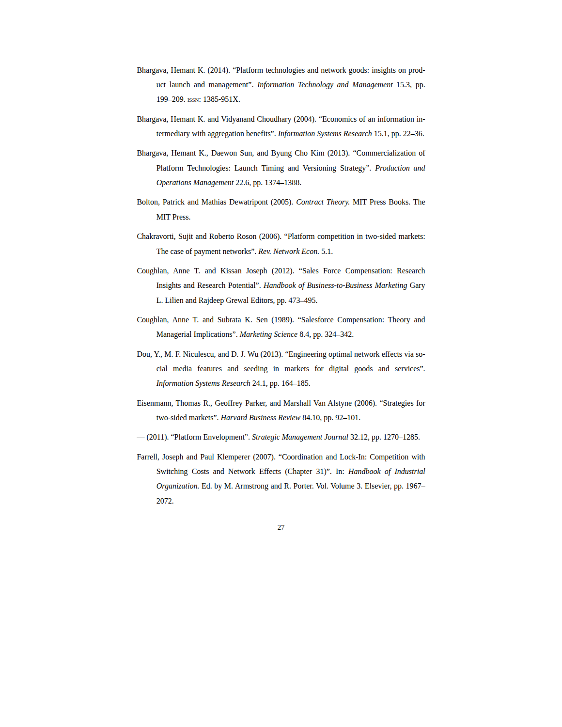Bhargava, Hemant K. (2014). “Platform technologies and network goods: insights on product launch and management”. Information Technology and Management 15.3, pp. 199–209. issn: 1385-951X.
Bhargava, Hemant K. and Vidyanand Choudhary (2004). “Economics of an information intermediary with aggregation benefits”. Information Systems Research 15.1, pp. 22–36.
Bhargava, Hemant K., Daewon Sun, and Byung Cho Kim (2013). “Commercialization of Platform Technologies: Launch Timing and Versioning Strategy”. Production and Operations Management 22.6, pp. 1374–1388.
Bolton, Patrick and Mathias Dewatripont (2005). Contract Theory. MIT Press Books. The MIT Press.
Chakravorti, Sujit and Roberto Roson (2006). “Platform competition in two-sided markets: The case of payment networks”. Rev. Network Econ. 5.1.
Coughlan, Anne T. and Kissan Joseph (2012). “Sales Force Compensation: Research Insights and Research Potential”. Handbook of Business-to-Business Marketing Gary L. Lilien and Rajdeep Grewal Editors, pp. 473–495.
Coughlan, Anne T. and Subrata K. Sen (1989). “Salesforce Compensation: Theory and Managerial Implications”. Marketing Science 8.4, pp. 324–342.
Dou, Y., M. F. Niculescu, and D. J. Wu (2013). “Engineering optimal network effects via social media features and seeding in markets for digital goods and services”. Information Systems Research 24.1, pp. 164–185.
Eisenmann, Thomas R., Geoffrey Parker, and Marshall Van Alstyne (2006). “Strategies for two-sided markets”. Harvard Business Review 84.10, pp. 92–101.
— (2011). “Platform Envelopment”. Strategic Management Journal 32.12, pp. 1270–1285.
Farrell, Joseph and Paul Klemperer (2007). “Coordination and Lock-In: Competition with Switching Costs and Network Effects (Chapter 31)”. In: Handbook of Industrial Organization. Ed. by M. Armstrong and R. Porter. Vol. Volume 3. Elsevier, pp. 1967–2072.
27